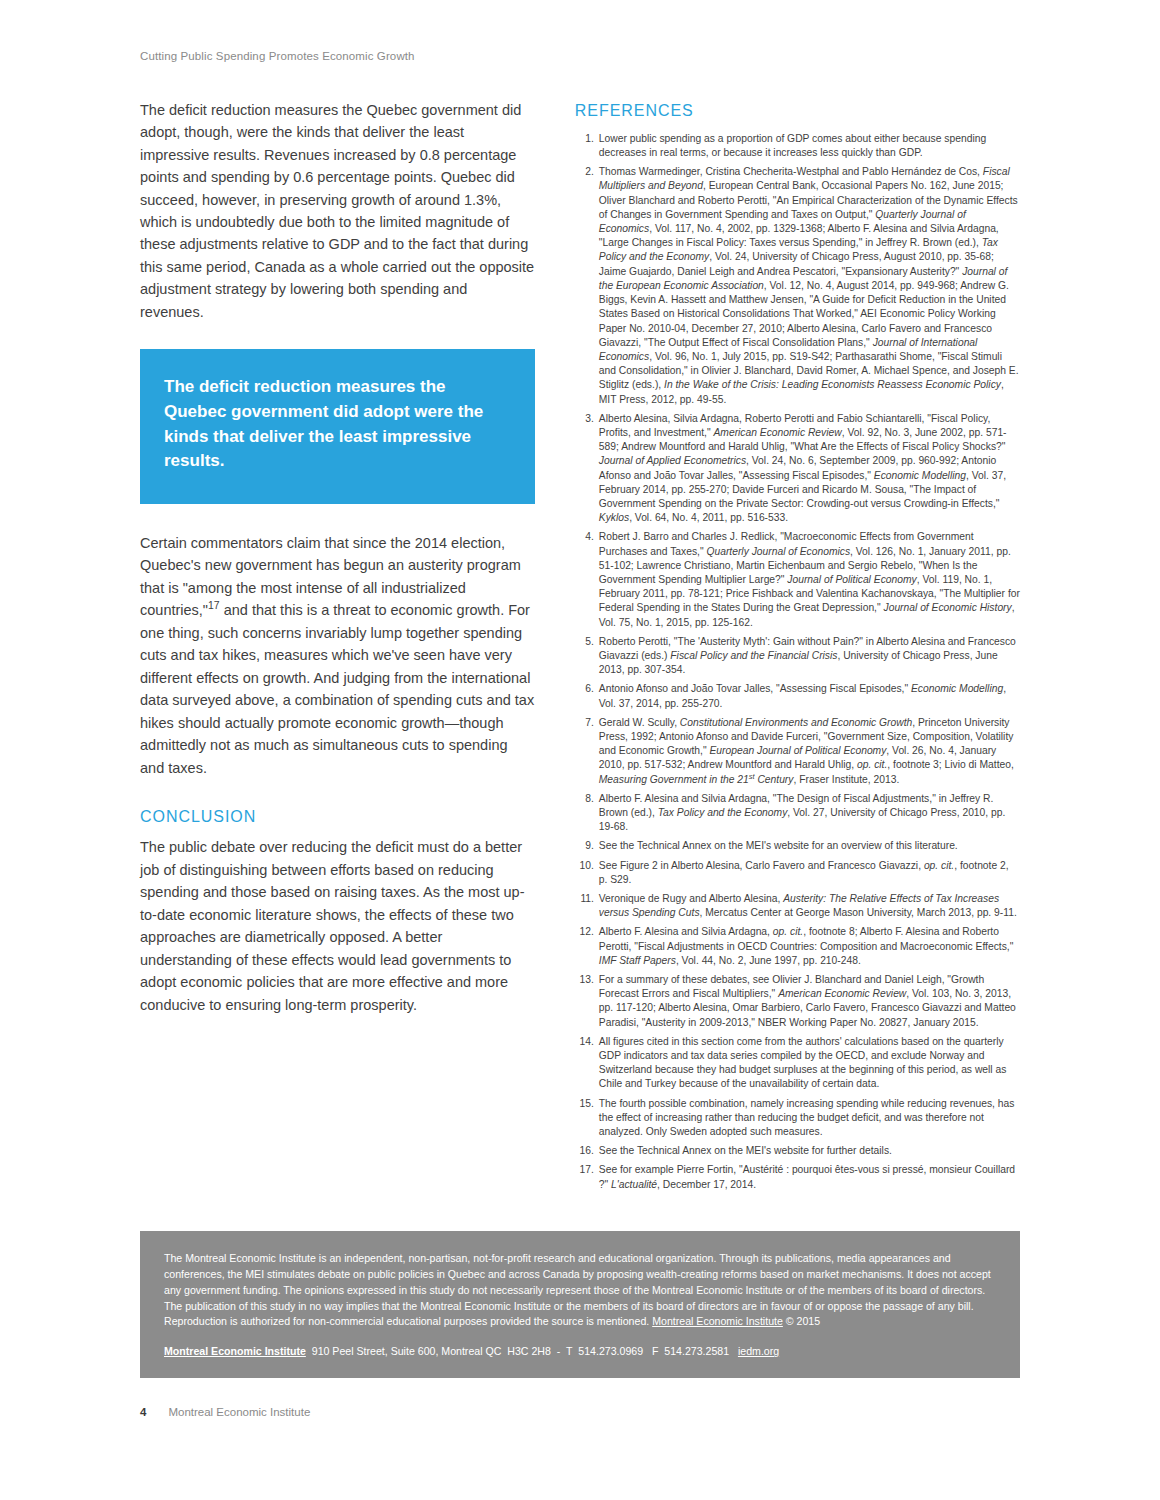Cutting Public Spending Promotes Economic Growth
The deficit reduction measures the Quebec government did adopt, though, were the kinds that deliver the least impressive results. Revenues increased by 0.8 percentage points and spending by 0.6 percentage points. Quebec did succeed, however, in preserving growth of around 1.3%, which is undoubtedly due both to the limited magnitude of these adjustments relative to GDP and to the fact that during this same period, Canada as a whole carried out the opposite adjustment strategy by lowering both spending and revenues.
The deficit reduction measures the Quebec government did adopt were the kinds that deliver the least impressive results.
Certain commentators claim that since the 2014 election, Quebec's new government has begun an austerity program that is "among the most intense of all industrialized countries,"17 and that this is a threat to economic growth. For one thing, such concerns invariably lump together spending cuts and tax hikes, measures which we've seen have very different effects on growth. And judging from the international data surveyed above, a combination of spending cuts and tax hikes should actually promote economic growth—though admittedly not as much as simultaneous cuts to spending and taxes.
Conclusion
The public debate over reducing the deficit must do a better job of distinguishing between efforts based on reducing spending and those based on raising taxes. As the most up-to-date economic literature shows, the effects of these two approaches are diametrically opposed. A better understanding of these effects would lead governments to adopt economic policies that are more effective and more conducive to ensuring long-term prosperity.
References
Lower public spending as a proportion of GDP comes about either because spending decreases in real terms, or because it increases less quickly than GDP.
Thomas Warmedinger, Cristina Checherita-Westphal and Pablo Hernández de Cos, Fiscal Multipliers and Beyond, European Central Bank, Occasional Papers No. 162, June 2015; Oliver Blanchard and Roberto Perotti, "An Empirical Characterization of the Dynamic Effects of Changes in Government Spending and Taxes on Output," Quarterly Journal of Economics, Vol. 117, No. 4, 2002, pp. 1329-1368; Alberto F. Alesina and Silvia Ardagna, "Large Changes in Fiscal Policy: Taxes versus Spending," in Jeffrey R. Brown (ed.), Tax Policy and the Economy, Vol. 24, University of Chicago Press, August 2010, pp. 35-68; Jaime Guajardo, Daniel Leigh and Andrea Pescatori, "Expansionary Austerity?" Journal of the European Economic Association, Vol. 12, No. 4, August 2014, pp. 949-968; Andrew G. Biggs, Kevin A. Hassett and Matthew Jensen, "A Guide for Deficit Reduction in the United States Based on Historical Consolidations That Worked," AEI Economic Policy Working Paper No. 2010-04, December 27, 2010; Alberto Alesina, Carlo Favero and Francesco Giavazzi, "The Output Effect of Fiscal Consolidation Plans," Journal of International Economics, Vol. 96, No. 1, July 2015, pp. S19-S42; Parthasarathi Shome, "Fiscal Stimuli and Consolidation," in Olivier J. Blanchard, David Romer, A. Michael Spence, and Joseph E. Stiglitz (eds.), In the Wake of the Crisis: Leading Economists Reassess Economic Policy, MIT Press, 2012, pp. 49-55.
Alberto Alesina, Silvia Ardagna, Roberto Perotti and Fabio Schiantarelli, "Fiscal Policy, Profits, and Investment," American Economic Review, Vol. 92, No. 3, June 2002, pp. 571-589; Andrew Mountford and Harald Uhlig, "What Are the Effects of Fiscal Policy Shocks?" Journal of Applied Econometrics, Vol. 24, No. 6, September 2009, pp. 960-992; Antonio Afonso and João Tovar Jalles, "Assessing Fiscal Episodes," Economic Modelling, Vol. 37, February 2014, pp. 255-270; Davide Furceri and Ricardo M. Sousa, "The Impact of Government Spending on the Private Sector: Crowding-out versus Crowding-in Effects," Kyklos, Vol. 64, No. 4, 2011, pp. 516-533.
Robert J. Barro and Charles J. Redlick, "Macroeconomic Effects from Government Purchases and Taxes," Quarterly Journal of Economics, Vol. 126, No. 1, January 2011, pp. 51-102; Lawrence Christiano, Martin Eichenbaum and Sergio Rebelo, "When Is the Government Spending Multiplier Large?" Journal of Political Economy, Vol. 119, No. 1, February 2011, pp. 78-121; Price Fishback and Valentina Kachanovskaya, "The Multiplier for Federal Spending in the States During the Great Depression," Journal of Economic History, Vol. 75, No. 1, 2015, pp. 125-162.
Roberto Perotti, "The 'Austerity Myth': Gain without Pain?" in Alberto Alesina and Francesco Giavazzi (eds.) Fiscal Policy and the Financial Crisis, University of Chicago Press, June 2013, pp. 307-354.
Antonio Afonso and João Tovar Jalles, "Assessing Fiscal Episodes," Economic Modelling, Vol. 37, 2014, pp. 255-270.
Gerald W. Scully, Constitutional Environments and Economic Growth, Princeton University Press, 1992; Antonio Afonso and Davide Furceri, "Government Size, Composition, Volatility and Economic Growth," European Journal of Political Economy, Vol. 26, No. 4, January 2010, pp. 517-532; Andrew Mountford and Harald Uhlig, op. cit., footnote 3; Livio di Matteo, Measuring Government in the 21st Century, Fraser Institute, 2013.
Alberto F. Alesina and Silvia Ardagna, "The Design of Fiscal Adjustments," in Jeffrey R. Brown (ed.), Tax Policy and the Economy, Vol. 27, University of Chicago Press, 2010, pp. 19-68.
See the Technical Annex on the MEI's website for an overview of this literature.
See Figure 2 in Alberto Alesina, Carlo Favero and Francesco Giavazzi, op. cit., footnote 2, p. S29.
Veronique de Rugy and Alberto Alesina, Austerity: The Relative Effects of Tax Increases versus Spending Cuts, Mercatus Center at George Mason University, March 2013, pp. 9-11.
Alberto F. Alesina and Silvia Ardagna, op. cit., footnote 8; Alberto F. Alesina and Roberto Perotti, "Fiscal Adjustments in OECD Countries: Composition and Macroeconomic Effects," IMF Staff Papers, Vol. 44, No. 2, June 1997, pp. 210-248.
For a summary of these debates, see Olivier J. Blanchard and Daniel Leigh, "Growth Forecast Errors and Fiscal Multipliers," American Economic Review, Vol. 103, No. 3, 2013, pp. 117-120; Alberto Alesina, Omar Barbiero, Carlo Favero, Francesco Giavazzi and Matteo Paradisi, "Austerity in 2009-2013," NBER Working Paper No. 20827, January 2015.
All figures cited in this section come from the authors' calculations based on the quarterly GDP indicators and tax data series compiled by the OECD, and exclude Norway and Switzerland because they had budget surpluses at the beginning of this period, as well as Chile and Turkey because of the unavailability of certain data.
The fourth possible combination, namely increasing spending while reducing revenues, has the effect of increasing rather than reducing the budget deficit, and was therefore not analyzed. Only Sweden adopted such measures.
See the Technical Annex on the MEI's website for further details.
See for example Pierre Fortin, "Austérité : pourquoi êtes-vous si pressé, monsieur Couillard ?" L'actualité, December 17, 2014.
The Montreal Economic Institute is an independent, non-partisan, not-for-profit research and educational organization. Through its publications, media appearances and conferences, the MEI stimulates debate on public policies in Quebec and across Canada by proposing wealth-creating reforms based on market mechanisms. It does not accept any government funding. The opinions expressed in this study do not necessarily represent those of the Montreal Economic Institute or of the members of its board of directors. The publication of this study in no way implies that the Montreal Economic Institute or the members of its board of directors are in favour of or oppose the passage of any bill. Reproduction is authorized for non-commercial educational purposes provided the source is mentioned. Montreal Economic Institute © 2015
Montreal Economic Institute 910 Peel Street, Suite 600, Montreal QC H3C 2H8 - T 514.273.0969 F 514.273.2581 iedm.org
4 Montreal Economic Institute